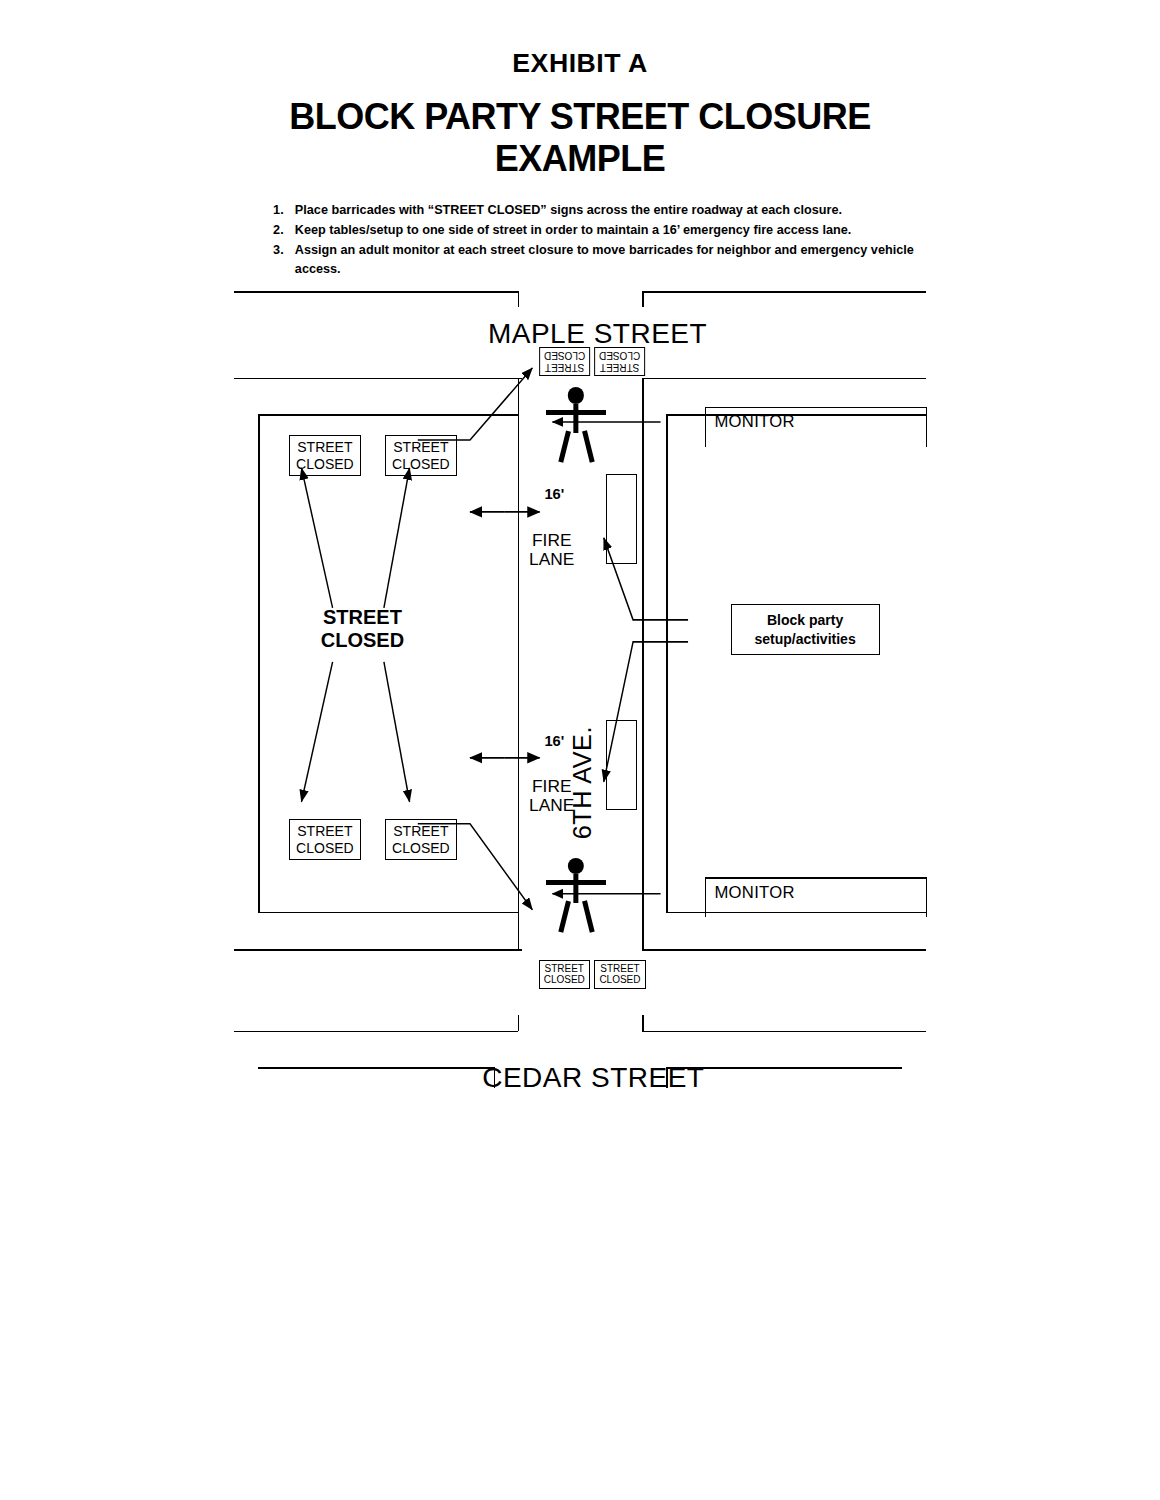EXHIBIT A
BLOCK PARTY STREET CLOSURE EXAMPLE
Place barricades with “STREET CLOSED” signs across the entire roadway at each closure.
Keep tables/setup to one side of street in order to maintain a 16’ emergency fire access lane.
Assign an adult monitor at each street closure to move barricades for neighbor and emergency vehicle access.
MAPLE STREET
CEDAR STREET
6TH AVE.
STREET
CLOSED
STREET
CLOSED
STREET
CLOSED
STREET
CLOSED
STREET
CLOSED
STREET
CLOSED
STREET
CLOSED
STREET
CLOSED
STREET
CLOSED
16'
FIRE
LANE
16'
FIRE
LANE
MONITOR
MONITOR
Block party
setup/activities